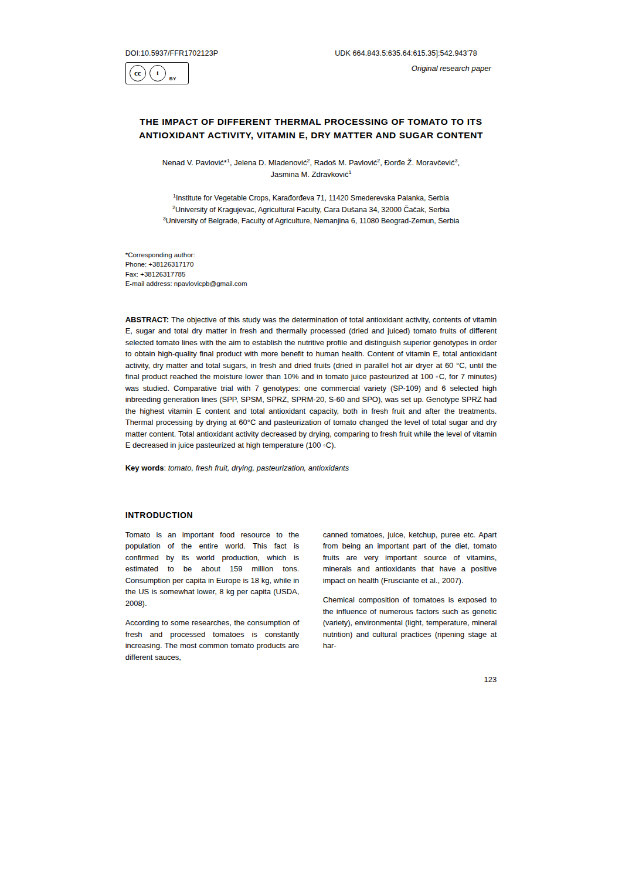DOI:10.5937/FFR1702123P UDK 664.843.5:635.64:615.35]:542.943’78
cc i BY
Original research paper
The impact of different thermal processing of tomato to its antioxidant activity, vitamin E, dry matter and sugar content
Nenad V. Pavlović*1, Jelena D. Mladenović2, Radoš M. Pavlović2, Đorđe Ž. Moravčević3,
Jasmina M. Zdravković1
1Institute for Vegetable Crops, Karađorđeva 71, 11420 Smederevska Palanka, Serbia
2University of Kragujevac, Agricultural Faculty, Cara Dušana 34, 32000 Čačak, Serbia
3University of Belgrade, Faculty of Agriculture, Nemanjina 6, 11080 Beograd-Zemun, Serbia
*Corresponding author:
Phone: +38126317170
Fax: +38126317785
E-mail address: npavlovicpb@gmail.com
ABSTRACT: The objective of this study was the determination of total antioxidant activity, contents of vitamin E, sugar and total dry matter in fresh and thermally processed (dried and juiced) tomato fruits of different selected tomato lines with the aim to establish the nutritive profile and distinguish superior genotypes in order to obtain high-quality final product with more benefit to human health. Content of vitamin E, total antioxidant activity, dry matter and total sugars, in fresh and dried fruits (dried in parallel hot air dryer at 60 °C, until the final product reached the moisture lower than 10% and in tomato juice pasteurized at 100 ◦C, for 7 minutes) was studied. Comparative trial with 7 genotypes: one commercial variety (SP-109) and 6 selected high inbreeding generation lines (SPP, SPSM, SPRZ, SPRM-20, S-60 and SPO), was set up. Genotype SPRZ had the highest vitamin E content and total antioxidant capacity, both in fresh fruit and after the treatments. Thermal processing by drying at 60°C and pasteurization of tomato changed the level of total sugar and dry matter content. Total antioxidant activity decreased by drying, comparing to fresh fruit while the level of vitamin E decreased in juice pasteurized at high temperature (100 ◦C).
Key words: tomato, fresh fruit, drying, pasteurization, antioxidants
INTRODUCTION
Tomato is an important food resource to the population of the entire world. This fact is confirmed by its world production, which is estimated to be about 159 million tons. Consumption per capita in Europe is 18 kg, while in the US is somewhat lower, 8 kg per capita (USDA, 2008).
According to some researches, the consumption of fresh and processed tomatoes is constantly increasing. The most common tomato products are different sauces,
canned tomatoes, juice, ketchup, puree etc. Apart from being an important part of the diet, tomato fruits are very important source of vitamins, minerals and antioxidants that have a positive impact on health (Frusciante et al., 2007).
Chemical composition of tomatoes is exposed to the influence of numerous factors such as genetic (variety), environmental (light, temperature, mineral nutrition) and cultural practices (ripening stage at har-
123